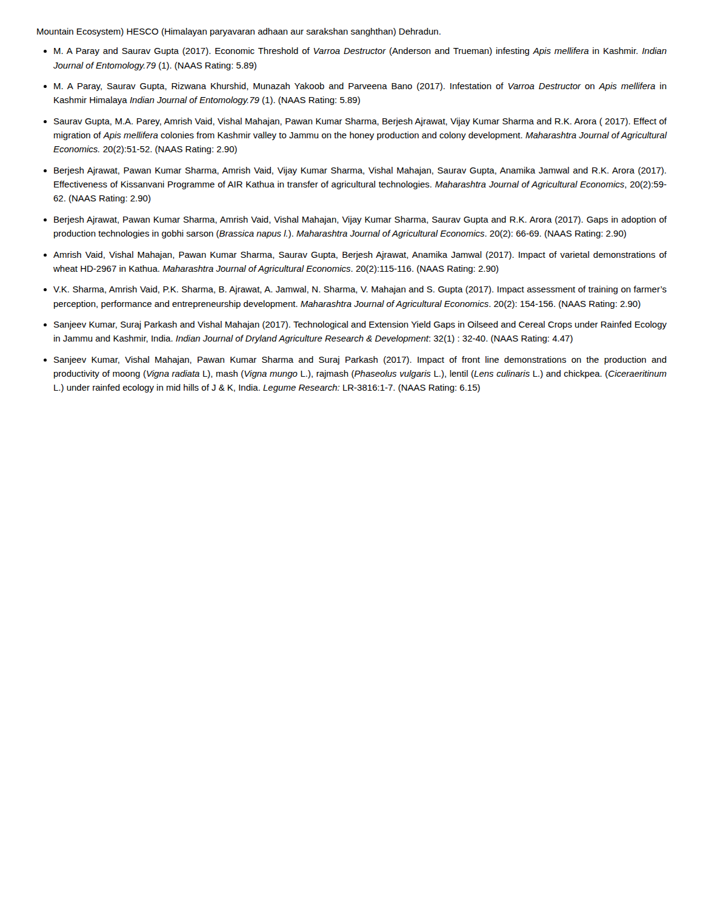Mountain Ecosystem) HESCO (Himalayan paryavaran adhaan aur sarakshan sanghthan) Dehradun.
M. A Paray and Saurav Gupta (2017). Economic Threshold of Varroa Destructor (Anderson and Trueman) infesting Apis mellifera in Kashmir. Indian Journal of Entomology.79 (1). (NAAS Rating: 5.89)
M. A Paray, Saurav Gupta, Rizwana Khurshid, Munazah Yakoob and Parveena Bano (2017). Infestation of Varroa Destructor on Apis mellifera in Kashmir Himalaya Indian Journal of Entomology.79 (1). (NAAS Rating: 5.89)
Saurav Gupta, M.A. Parey, Amrish Vaid, Vishal Mahajan, Pawan Kumar Sharma, Berjesh Ajrawat, Vijay Kumar Sharma and R.K. Arora ( 2017). Effect of migration of Apis mellifera colonies from Kashmir valley to Jammu on the honey production and colony development. Maharashtra Journal of Agricultural Economics. 20(2):51-52. (NAAS Rating: 2.90)
Berjesh Ajrawat, Pawan Kumar Sharma, Amrish Vaid, Vijay Kumar Sharma, Vishal Mahajan, Saurav Gupta, Anamika Jamwal and R.K. Arora (2017). Effectiveness of Kissanvani Programme of AIR Kathua in transfer of agricultural technologies. Maharashtra Journal of Agricultural Economics, 20(2):59-62. (NAAS Rating: 2.90)
Berjesh Ajrawat, Pawan Kumar Sharma, Amrish Vaid, Vishal Mahajan, Vijay Kumar Sharma, Saurav Gupta and R.K. Arora (2017). Gaps in adoption of production technologies in gobhi sarson (Brassica napus l.). Maharashtra Journal of Agricultural Economics. 20(2): 66-69. (NAAS Rating: 2.90)
Amrish Vaid, Vishal Mahajan, Pawan Kumar Sharma, Saurav Gupta, Berjesh Ajrawat, Anamika Jamwal (2017). Impact of varietal demonstrations of wheat HD-2967 in Kathua. Maharashtra Journal of Agricultural Economics. 20(2):115-116. (NAAS Rating: 2.90)
V.K. Sharma, Amrish Vaid, P.K. Sharma, B. Ajrawat, A. Jamwal, N. Sharma, V. Mahajan and S. Gupta (2017). Impact assessment of training on farmer’s perception, performance and entrepreneurship development. Maharashtra Journal of Agricultural Economics. 20(2): 154-156. (NAAS Rating: 2.90)
Sanjeev Kumar, Suraj Parkash and Vishal Mahajan (2017). Technological and Extension Yield Gaps in Oilseed and Cereal Crops under Rainfed Ecology in Jammu and Kashmir, India. Indian Journal of Dryland Agriculture Research & Development: 32(1) : 32-40. (NAAS Rating: 4.47)
Sanjeev Kumar, Vishal Mahajan, Pawan Kumar Sharma and Suraj Parkash (2017). Impact of front line demonstrations on the production and productivity of moong (Vigna radiata L), mash (Vigna mungo L.), rajmash (Phaseolus vulgaris L.), lentil (Lens culinaris L.) and chickpea. (Ciceraeritinum L.) under rainfed ecology in mid hills of J & K, India. Legume Research: LR-3816:1-7. (NAAS Rating: 6.15)